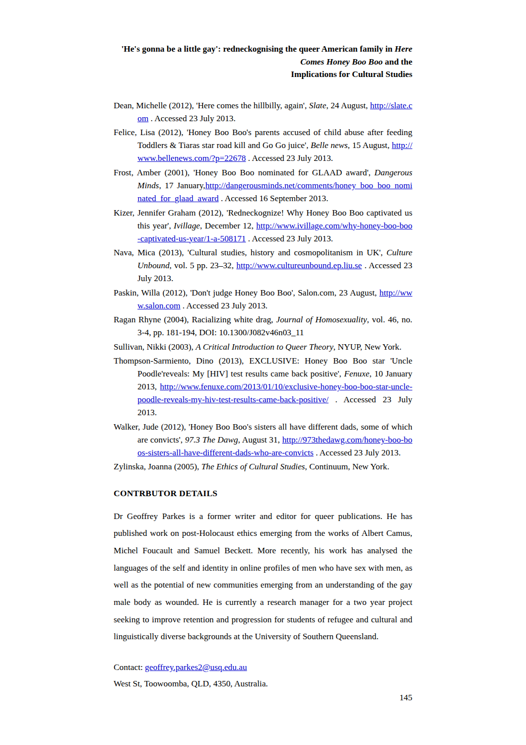'He's gonna be a little gay': redneckognising the queer American family in Here Comes Honey Boo Boo and the Implications for Cultural Studies
Dean, Michelle (2012), 'Here comes the hillbilly, again', Slate, 24 August, http://slate.com . Accessed 23 July 2013.
Felice, Lisa (2012), 'Honey Boo Boo's parents accused of child abuse after feeding Toddlers & Tiaras star road kill and Go Go juice', Belle news, 15 August, http://www.bellenews.com/?p=22678 . Accessed 23 July 2013.
Frost, Amber (2001), 'Honey Boo Boo nominated for GLAAD award', Dangerous Minds, 17 January,http://dangerousminds.net/comments/honey_boo_boo_nominated_for_glaad_award . Accessed 16 September 2013.
Kizer, Jennifer Graham (2012), 'Redneckognize! Why Honey Boo Boo captivated us this year', Ivillage, December 12, http://www.ivillage.com/why-honey-boo-boo-captivated-us-year/1-a-508171 . Accessed 23 July 2013.
Nava, Mica (2013), 'Cultural studies, history and cosmopolitanism in UK', Culture Unbound, vol. 5 pp. 23–32, http://www.cultureunbound.ep.liu.se . Accessed 23 July 2013.
Paskin, Willa (2012), 'Don't judge Honey Boo Boo', Salon.com, 23 August, http://www.salon.com . Accessed 23 July 2013.
Ragan Rhyne (2004), Racializing white drag, Journal of Homosexuality, vol. 46, no. 3-4, pp. 181-194, DOI: 10.1300/J082v46n03_11
Sullivan, Nikki (2003), A Critical Introduction to Queer Theory, NYUP, New York.
Thompson-Sarmiento, Dino (2013), EXCLUSIVE: Honey Boo Boo star 'Uncle Poodle'reveals: My [HIV] test results came back positive', Fenuxe, 10 January 2013, http://www.fenuxe.com/2013/01/10/exclusive-honey-boo-boo-star-uncle-poodle-reveals-my-hiv-test-results-came-back-positive/ . Accessed 23 July 2013.
Walker, Jude (2012), 'Honey Boo Boo's sisters all have different dads, some of which are convicts', 97.3 The Dawg, August 31, http://973thedawg.com/honey-boo-boos-sisters-all-have-different-dads-who-are-convicts . Accessed 23 July 2013.
Zylinska, Joanna (2005), The Ethics of Cultural Studies, Continuum, New York.
CONTRBUTOR DETAILS
Dr Geoffrey Parkes is a former writer and editor for queer publications. He has published work on post-Holocaust ethics emerging from the works of Albert Camus, Michel Foucault and Samuel Beckett. More recently, his work has analysed the languages of the self and identity in online profiles of men who have sex with men, as well as the potential of new communities emerging from an understanding of the gay male body as wounded. He is currently a research manager for a two year project seeking to improve retention and progression for students of refugee and cultural and linguistically diverse backgrounds at the University of Southern Queensland.
Contact: geoffrey.parkes2@usq.edu.au
West St, Toowoomba, QLD, 4350, Australia.
145